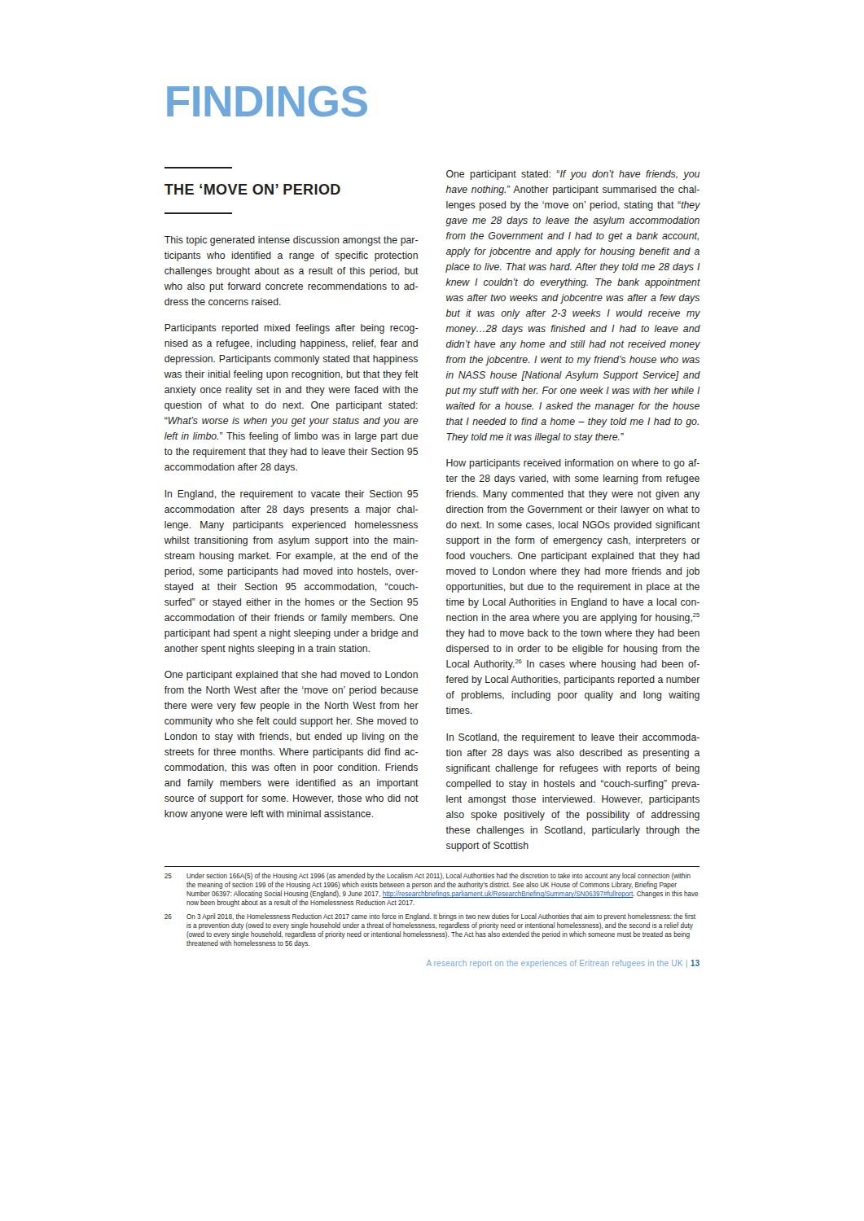FINDINGS
The ‘Move On’ Period
This topic generated intense discussion amongst the participants who identified a range of specific protection challenges brought about as a result of this period, but who also put forward concrete recommendations to address the concerns raised.
Participants reported mixed feelings after being recognised as a refugee, including happiness, relief, fear and depression. Participants commonly stated that happiness was their initial feeling upon recognition, but that they felt anxiety once reality set in and they were faced with the question of what to do next. One participant stated: “What’s worse is when you get your status and you are left in limbo.” This feeling of limbo was in large part due to the requirement that they had to leave their Section 95 accommodation after 28 days.
In England, the requirement to vacate their Section 95 accommodation after 28 days presents a major challenge. Many participants experienced homelessness whilst transitioning from asylum support into the mainstream housing market. For example, at the end of the period, some participants had moved into hostels, overstayed at their Section 95 accommodation, “couch-surfed” or stayed either in the homes or the Section 95 accommodation of their friends or family members. One participant had spent a night sleeping under a bridge and another spent nights sleeping in a train station.
One participant explained that she had moved to London from the North West after the ‘move on’ period because there were very few people in the North West from her community who she felt could support her. She moved to London to stay with friends, but ended up living on the streets for three months. Where participants did find accommodation, this was often in poor condition. Friends and family members were identified as an important source of support for some. However, those who did not know anyone were left with minimal assistance.
One participant stated: “If you don’t have friends, you have nothing.” Another participant summarised the challenges posed by the ‘move on’ period, stating that “they gave me 28 days to leave the asylum accommodation from the Government and I had to get a bank account, apply for jobcentre and apply for housing benefit and a place to live. That was hard. After they told me 28 days I knew I couldn’t do everything. The bank appointment was after two weeks and jobcentre was after a few days but it was only after 2-3 weeks I would receive my money…28 days was finished and I had to leave and didn’t have any home and still had not received money from the jobcentre. I went to my friend’s house who was in NASS house [National Asylum Support Service] and put my stuff with her. For one week I was with her while I waited for a house. I asked the manager for the house that I needed to find a home – they told me I had to go. They told me it was illegal to stay there.”
How participants received information on where to go after the 28 days varied, with some learning from refugee friends. Many commented that they were not given any direction from the Government or their lawyer on what to do next. In some cases, local NGOs provided significant support in the form of emergency cash, interpreters or food vouchers. One participant explained that they had moved to London where they had more friends and job opportunities, but due to the requirement in place at the time by Local Authorities in England to have a local connection in the area where you are applying for housing,25 they had to move back to the town where they had been dispersed to in order to be eligible for housing from the Local Authority.26 In cases where housing had been offered by Local Authorities, participants reported a number of problems, including poor quality and long waiting times.
In Scotland, the requirement to leave their accommodation after 28 days was also described as presenting a significant challenge for refugees with reports of being compelled to stay in hostels and “couch-surfing” prevalent amongst those interviewed. However, participants also spoke positively of the possibility of addressing these challenges in Scotland, particularly through the support of Scottish
25
Under section 166A(5) of the Housing Act 1996 (as amended by the Localism Act 2011), Local Authorities had the discretion to take into account any local connection (within the meaning of section 199 of the Housing Act 1996) which exists between a person and the authority’s district. See also UK House of Commons Library, Briefing Paper Number 06397: Allocating Social Housing (England), 9 June 2017, http://researchbriefings.parliament.uk/ResearchBriefing/Summary/SN06397#fullreport. Changes in this have now been brought about as a result of the Homelessness Reduction Act 2017.
26
On 3 April 2018, the Homelessness Reduction Act 2017 came into force in England. It brings in two new duties for Local Authorities that aim to prevent homelessness: the first is a prevention duty (owed to every single household under a threat of homelessness, regardless of priority need or intentional homelessness), and the second is a relief duty (owed to every single household, regardless of priority need or intentional homelessness). The Act has also extended the period in which someone must be treated as being threatened with homelessness to 56 days.
A research report on the experiences of Eritrean refugees in the UK | 13